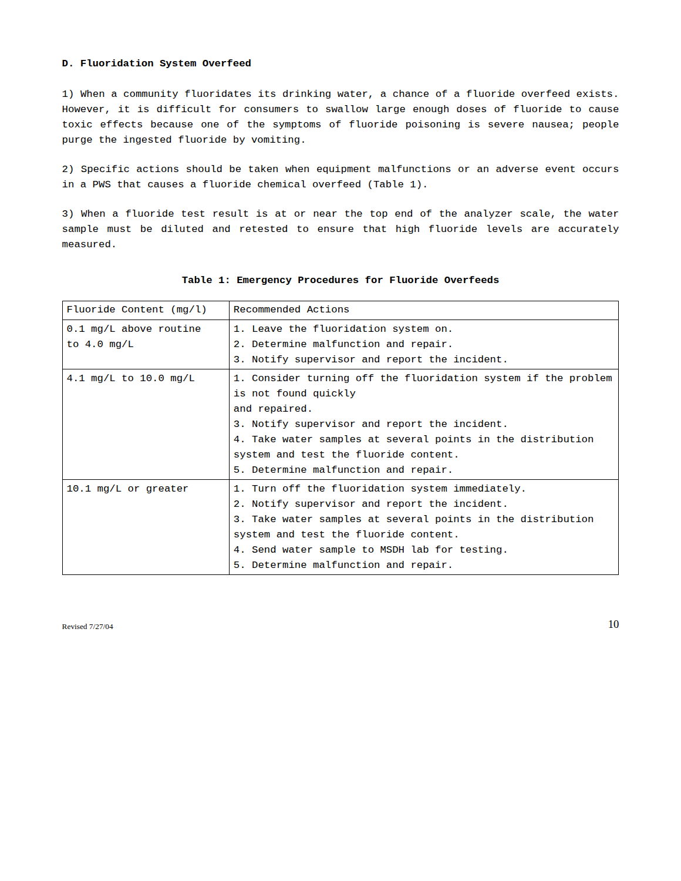D. Fluoridation System Overfeed
1) When a community fluoridates its drinking water, a chance of a fluoride overfeed exists. However, it is difficult for consumers to swallow large enough doses of fluoride to cause toxic effects because one of the symptoms of fluoride poisoning is severe nausea; people purge the ingested fluoride by vomiting.
2) Specific actions should be taken when equipment malfunctions or an adverse event occurs in a PWS that causes a fluoride chemical overfeed (Table 1).
3) When a fluoride test result is at or near the top end of the analyzer scale, the water sample must be diluted and retested to ensure that high fluoride levels are accurately measured.
Table 1: Emergency Procedures for Fluoride Overfeeds
| Fluoride Content (mg/l) | Recommended Actions |
| --- | --- |
| 0.1 mg/L above routine to 4.0 mg/L | 1. Leave the fluoridation system on. 2. Determine malfunction and repair. 3. Notify supervisor and report the incident. |
| 4.1 mg/L to 10.0 mg/L | 1. Consider turning off the fluoridation system if the problem is not found quickly and repaired. 3. Notify supervisor and report the incident. 4. Take water samples at several points in the distribution system and test the fluoride content. 5. Determine malfunction and repair. |
| 10.1 mg/L or greater | 1. Turn off the fluoridation system immediately. 2. Notify supervisor and report the incident. 3. Take water samples at several points in the distribution system and test the fluoride content. 4. Send water sample to MSDH lab for testing. 5. Determine malfunction and repair. |
Revised 7/27/04 10